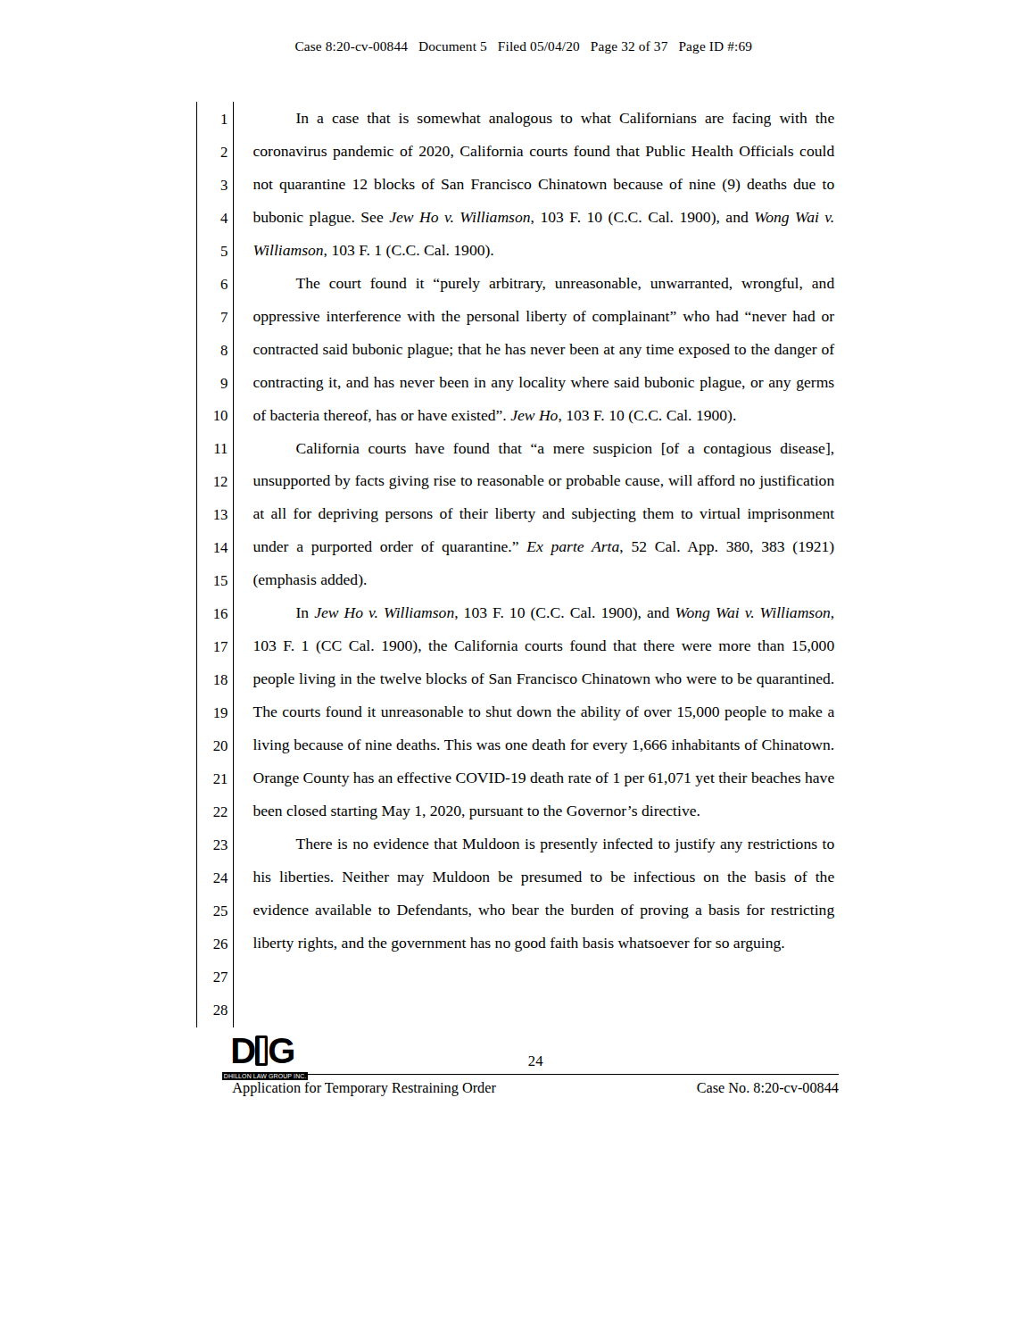Case 8:20-cv-00844 Document 5 Filed 05/04/20 Page 32 of 37 Page ID #:69
1
2
3
4
5
6
7
8
9
10
11
12
13
14
15
16
17
18
19
20
21
22
23
24
25
26
27
28
In a case that is somewhat analogous to what Californians are facing with the coronavirus pandemic of 2020, California courts found that Public Health Officials could not quarantine 12 blocks of San Francisco Chinatown because of nine (9) deaths due to bubonic plague. See Jew Ho v. Williamson, 103 F. 10 (C.C. Cal. 1900), and Wong Wai v. Williamson, 103 F. 1 (C.C. Cal. 1900).
The court found it “purely arbitrary, unreasonable, unwarranted, wrongful, and oppressive interference with the personal liberty of complainant” who had “never had or contracted said bubonic plague; that he has never been at any time exposed to the danger of contracting it, and has never been in any locality where said bubonic plague, or any germs of bacteria thereof, has or have existed”. Jew Ho, 103 F. 10 (C.C. Cal. 1900).
California courts have found that “a mere suspicion [of a contagious disease], unsupported by facts giving rise to reasonable or probable cause, will afford no justification at all for depriving persons of their liberty and subjecting them to virtual imprisonment under a purported order of quarantine.” Ex parte Arta, 52 Cal. App. 380, 383 (1921) (emphasis added).
In Jew Ho v. Williamson, 103 F. 10 (C.C. Cal. 1900), and Wong Wai v. Williamson, 103 F. 1 (CC Cal. 1900), the California courts found that there were more than 15,000 people living in the twelve blocks of San Francisco Chinatown who were to be quarantined. The courts found it unreasonable to shut down the ability of over 15,000 people to make a living because of nine deaths. This was one death for every 1,666 inhabitants of Chinatown. Orange County has an effective COVID-19 death rate of 1 per 61,071 yet their beaches have been closed starting May 1, 2020, pursuant to the Governor’s directive.
There is no evidence that Muldoon is presently infected to justify any restrictions to his liberties. Neither may Muldoon be presumed to be infectious on the basis of the evidence available to Defendants, who bear the burden of proving a basis for restricting liberty rights, and the government has no good faith basis whatsoever for so arguing.
24
Application for Temporary Restraining Order Case No. 8:20-cv-00844
DIG
DHILLON LAW GROUP INC.